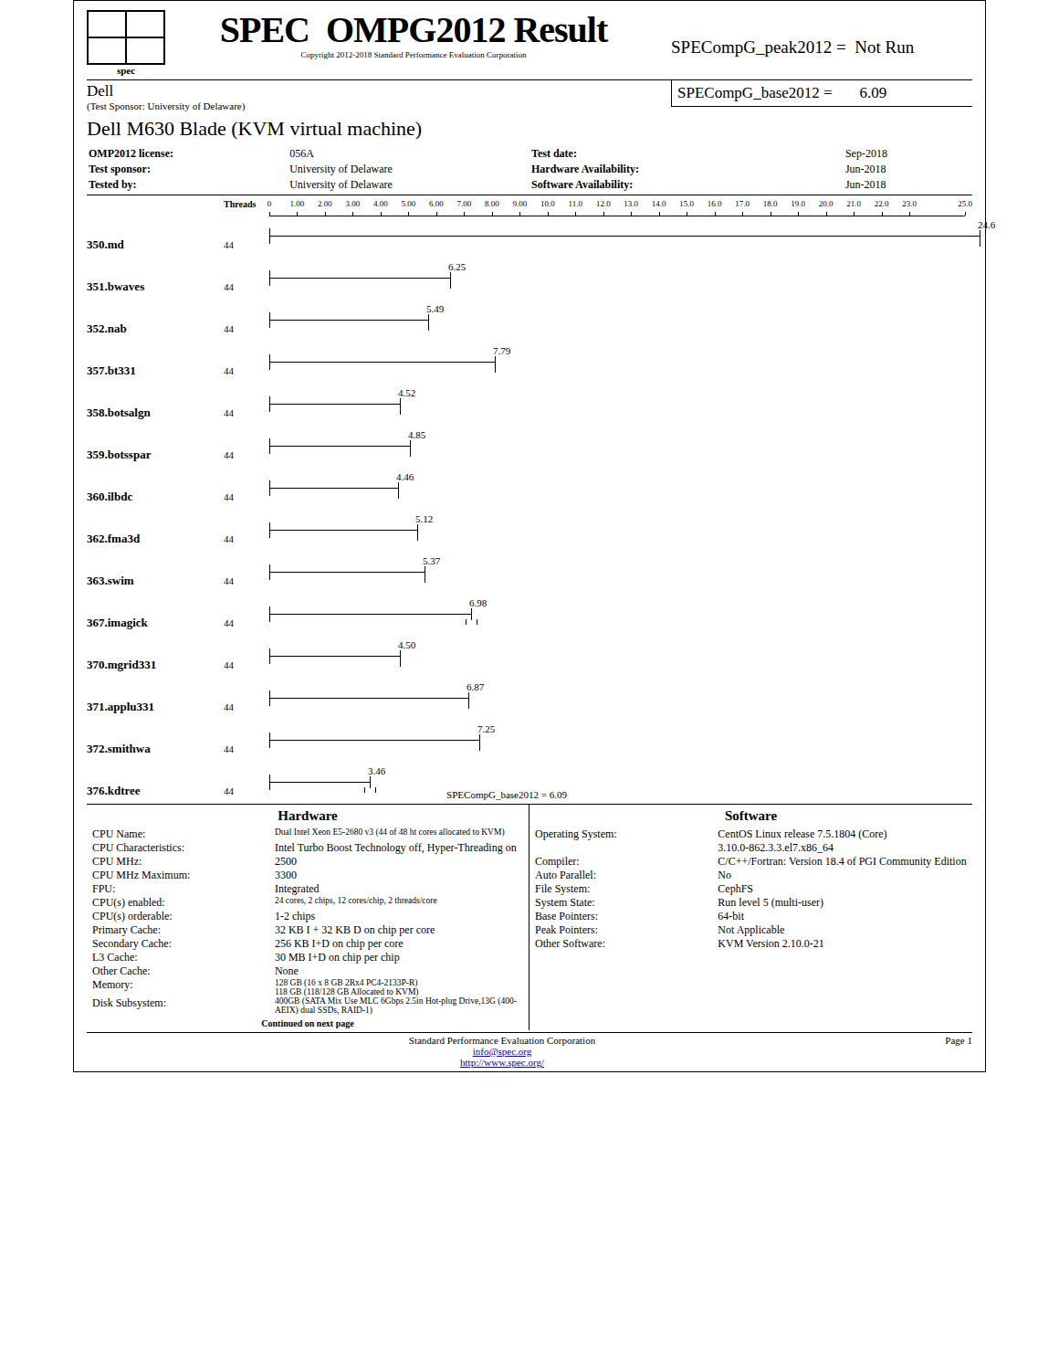spec
SPEC OMPG2012 Result
Copyright 2012-2018 Standard Performance Evaluation Corporation
SPECompG_peak2012 = Not Run
Dell
(Test Sponsor: University of Delaware)
Dell M630 Blade (KVM virtual machine)
SPECompG_base2012 = 6.09
| OMP2012 license: | 056A |
| Test sponsor: | University of Delaware |
| Tested by: | University of Delaware |
| Test date: | Sep-2018 |
| Hardware Availability: | Jun-2018 |
| Software Availability: | Jun-2018 |
Threads
0 1.00 2.00 3.00 4.00 5.00 6.00 7.00 8.00 9.00 10.0 11.0 12.0 13.0 14.0 15.0 16.0 17.0 18.0 19.0 20.0 21.0 22.0 23.0 25.0
350.md
44
24.6
351.bwaves
44
6.25
352.nab
44
5.49
357.bt331
44
7.79
358.botsalgn
44
4.52
359.botsspar
44
4.85
360.ilbdc
44
4.46
362.fma3d
44
5.12
363.swim
44
5.37
367.imagick
44
6.98
370.mgrid331
44
4.50
371.applu331
44
6.87
372.smithwa
44
7.25
376.kdtree
44
3.46
SPECompG_base2012 = 6.09
Hardware
| CPU Name: | Dual Intel Xeon E5-2680 v3 (44 of 48 ht cores allocated to KVM) |
| CPU Characteristics: | Intel Turbo Boost Technology off, Hyper-Threading on |
| CPU MHz: | 2500 |
| CPU MHz Maximum: | 3300 |
| FPU: | Integrated |
| CPU(s) enabled: | 24 cores, 2 chips, 12 cores/chip, 2 threads/core |
| CPU(s) orderable: | 1-2 chips |
| Primary Cache: | 32 KB I + 32 KB D on chip per core |
| Secondary Cache: | 256 KB I+D on chip per core |
| L3 Cache: | 30 MB I+D on chip per chip |
| Other Cache: | None |
| Memory: | 128 GB (16 x 8 GB 2Rx4 PC4-2133P-R) 118 GB (118/128 GB Allocated to KVM) |
| Disk Subsystem: | 400GB (SATA Mix Use MLC 6Gbps 2.5in Hot-plug Drive,13G (400-AEIX) dual SSDs, RAID-1) |
Continued on next page
Software
| Operating System: | CentOS Linux release 7.5.1804 (Core) 3.10.0-862.3.3.el7.x86_64 |
| Compiler: | C/C++/Fortran: Version 18.4 of PGI Community Edition |
| Auto Parallel: | No |
| File System: | CephFS |
| System State: | Run level 5 (multi-user) |
| Base Pointers: | 64-bit |
| Peak Pointers: | Not Applicable |
| Other Software: | KVM Version 2.10.0-21 |
Standard Performance Evaluation Corporation
info@spec.org
http://www.spec.org/
Page 1